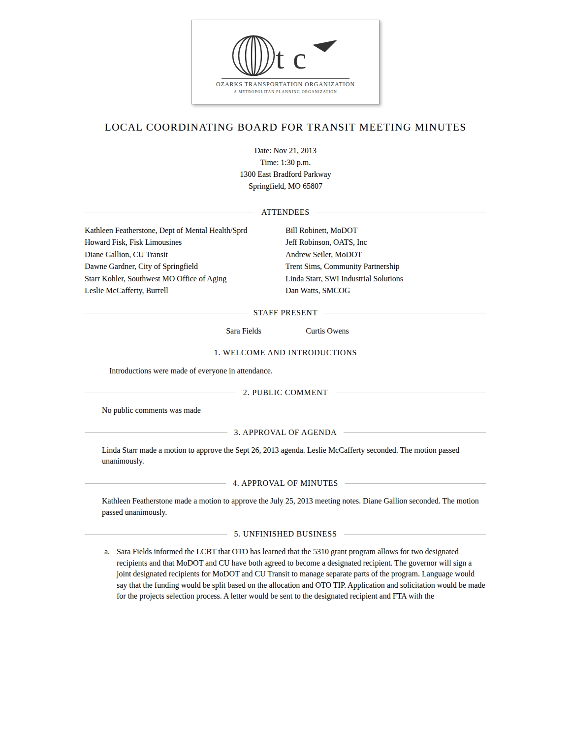LOCAL COORDINATING BOARD FOR TRANSIT MEETING MINUTES
Date: Nov 21, 2013
Time: 1:30 p.m.
1300 East Bradford Parkway
Springfield, MO 65807
ATTENDEES
| Kathleen Featherstone, Dept of Mental Health/Sprd | Bill Robinett, MoDOT |
| Howard Fisk, Fisk Limousines | Jeff Robinson, OATS, Inc |
| Diane Gallion, CU Transit | Andrew Seiler, MoDOT |
| Dawne Gardner, City of Springfield | Trent Sims, Community Partnership |
| Starr Kohler, Southwest MO Office of Aging | Linda Starr, SWI Industrial Solutions |
| Leslie McCafferty, Burrell | Dan Watts, SMCOG |
STAFF PRESENT
Sara Fields Curtis Owens
1. WELCOME AND INTRODUCTIONS
Introductions were made of everyone in attendance.
2. PUBLIC COMMENT
No public comments was made
3. APPROVAL OF AGENDA
Linda Starr made a motion to approve the Sept 26, 2013 agenda. Leslie McCafferty seconded. The motion passed unanimously.
4. APPROVAL OF MINUTES
Kathleen Featherstone made a motion to approve the July 25, 2013 meeting notes. Diane Gallion seconded. The motion passed unanimously.
5. UNFINISHED BUSINESS
Sara Fields informed the LCBT that OTO has learned that the 5310 grant program allows for two designated recipients and that MoDOT and CU have both agreed to become a designated recipient. The governor will sign a joint designated recipients for MoDOT and CU Transit to manage separate parts of the program. Language would say that the funding would be split based on the allocation and OTO TIP. Application and solicitation would be made for the projects selection process. A letter would be sent to the designated recipient and FTA with the